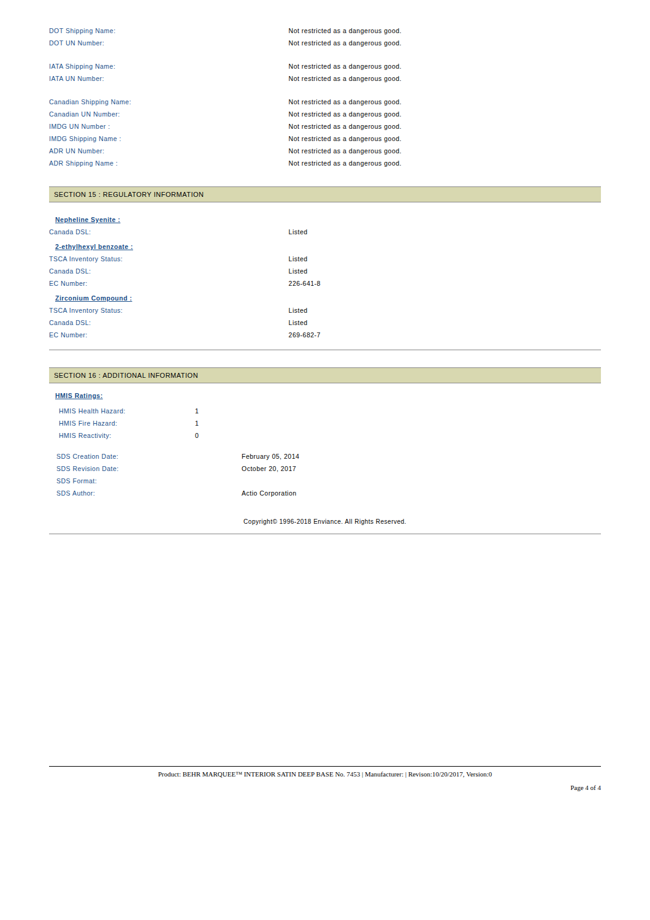| DOT Shipping Name: | Not restricted as a dangerous good. |
| DOT UN Number: | Not restricted as a dangerous good. |
| IATA Shipping Name: | Not restricted as a dangerous good. |
| IATA UN Number: | Not restricted as a dangerous good. |
| Canadian Shipping Name: | Not restricted as a dangerous good. |
| Canadian UN Number: | Not restricted as a dangerous good. |
| IMDG UN Number : | Not restricted as a dangerous good. |
| IMDG Shipping Name : | Not restricted as a dangerous good. |
| ADR UN Number: | Not restricted as a dangerous good. |
| ADR Shipping Name : | Not restricted as a dangerous good. |
SECTION 15 : REGULATORY INFORMATION
Nepheline Syenite :
| Canada DSL: | Listed |
2-ethylhexyl benzoate :
| TSCA Inventory Status: | Listed |
| Canada DSL: | Listed |
| EC Number: | 226-641-8 |
Zirconium Compound :
| TSCA Inventory Status: | Listed |
| Canada DSL: | Listed |
| EC Number: | 269-682-7 |
SECTION 16 : ADDITIONAL INFORMATION
HMIS Ratings:
| HMIS Health Hazard: | 1 |
| HMIS Fire Hazard: | 1 |
| HMIS Reactivity: | 0 |
| SDS Creation Date: | February 05, 2014 |
| SDS Revision Date: | October 20, 2017 |
| SDS Format: | |
| SDS Author: | Actio Corporation |
Copyright© 1996-2018 Enviance. All Rights Reserved.
Product: BEHR MARQUEE™ INTERIOR SATIN DEEP BASE No. 7453 | Manufacturer: | Revison:10/20/2017, Version:0
Page 4 of 4